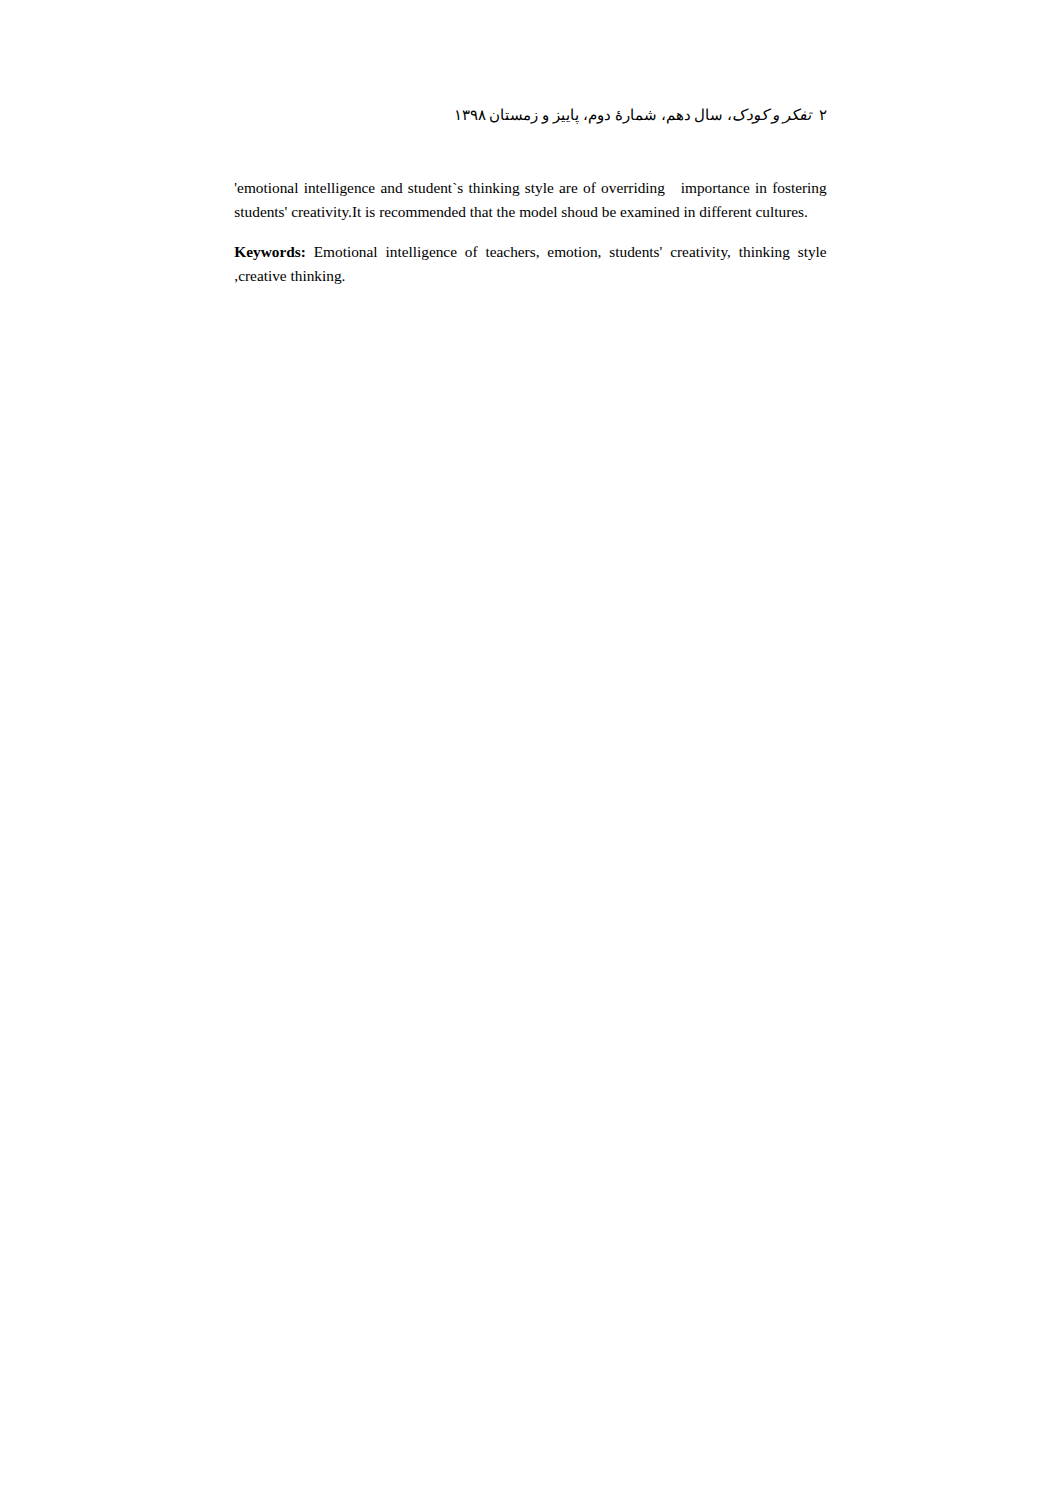۲ تفکر و کودک، سال دهم، شمارۀ دوم، پاییز و زمستان ۱۳۹۸
'emotional intelligence and student`s thinking style are of overriding importance in fostering students' creativity.It is recommended that the model shoud be examined in different cultures.
Keywords: Emotional intelligence of teachers, emotion, students' creativity, thinking style ,creative thinking.